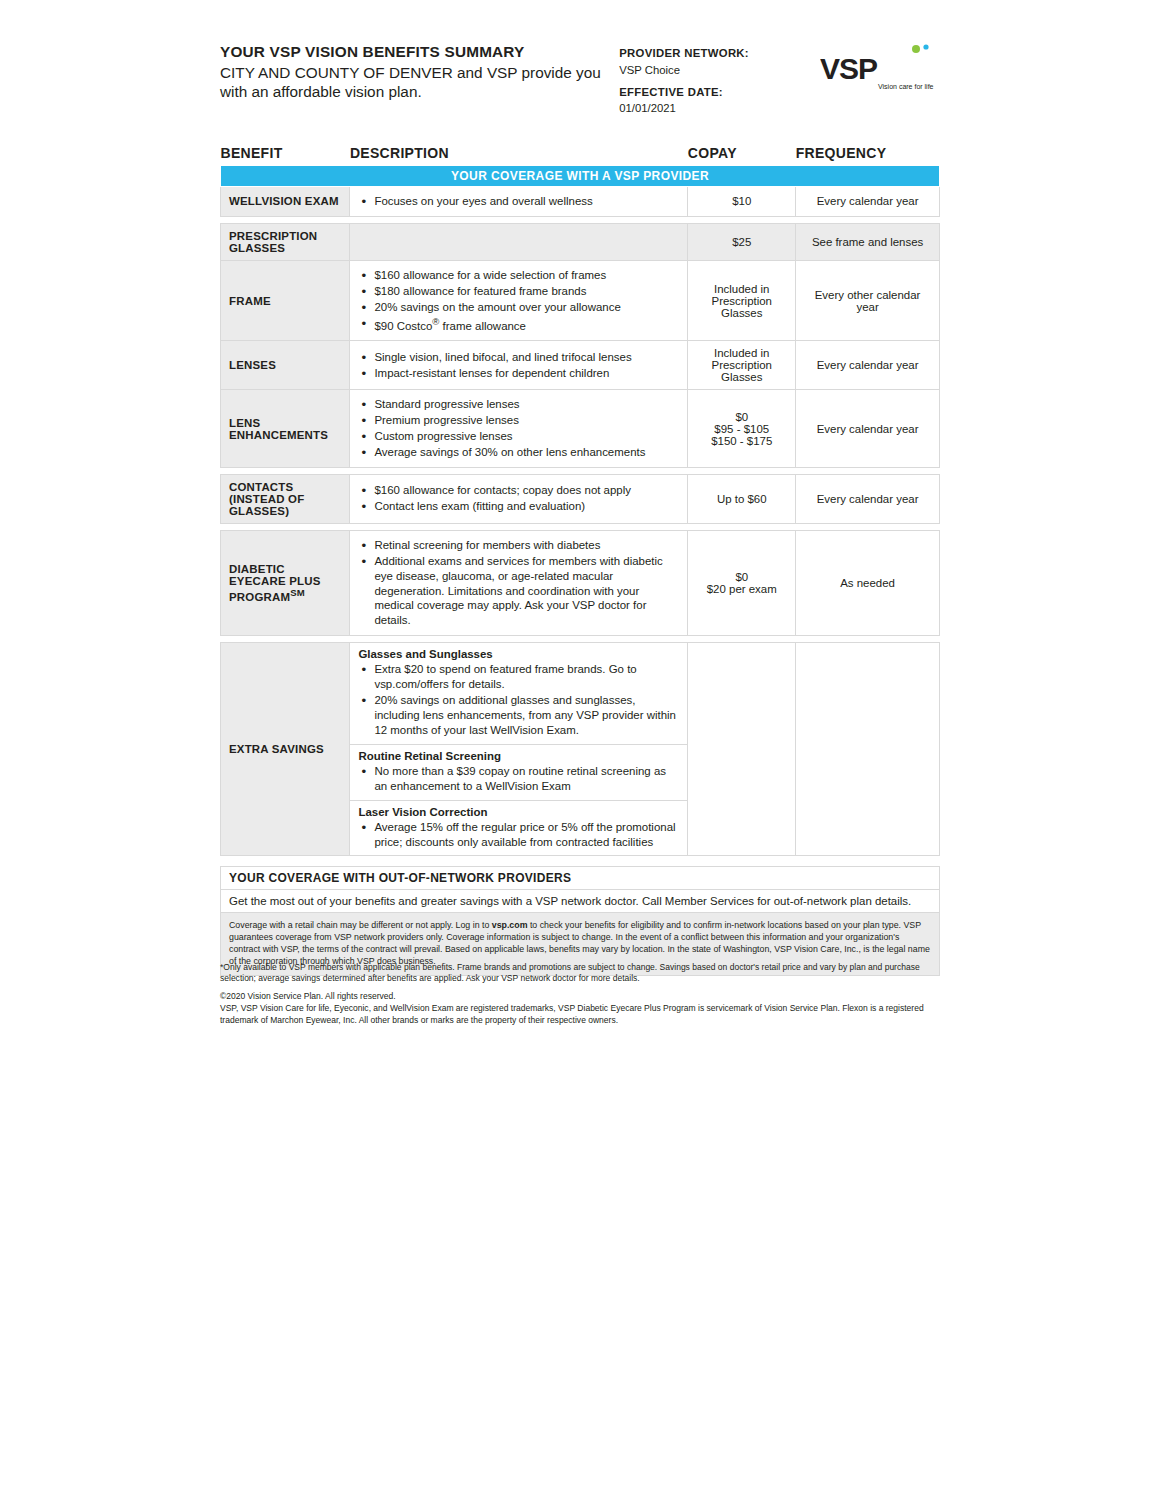YOUR VSP VISION BENEFITS SUMMARY
CITY AND COUNTY OF DENVER and VSP provide you
with an affordable vision plan.
PROVIDER NETWORK:
VSP Choice
EFFECTIVE DATE:
01/01/2021
VSP Vision care for life
| BENEFIT | DESCRIPTION | COPAY | FREQUENCY |
| --- | --- | --- | --- |
| YOUR COVERAGE WITH A VSP PROVIDER |
| WELLVISION EXAM | Focuses on your eyes and overall wellness | $10 | Every calendar year |
| PRESCRIPTION GLASSES | | $25 | See frame and lenses |
| FRAME | $160 allowance for a wide selection of frames $180 allowance for featured frame brands 20% savings on the amount over your allowance $90 Costco ® frame allowance | Included in Prescription Glasses | Every other calendar year |
| LENSES | Single vision, lined bifocal, and lined trifocal lenses Impact-resistant lenses for dependent children | Included in Prescription Glasses | Every calendar year |
| LENS ENHANCEMENTS | Standard progressive lenses Premium progressive lenses Custom progressive lenses Average savings of 30% on other lens enhancements | $0 $95 - $105 $150 - $175 | Every calendar year |
| CONTACTS (INSTEAD OF GLASSES) | $160 allowance for contacts; copay does not apply Contact lens exam (fitting and evaluation) | Up to $60 | Every calendar year |
| DIABETIC EYECARE PLUS PROGRAM SM | Retinal screening for members with diabetes Additional exams and services for members with diabetic eye disease, glaucoma, or age-related macular degeneration. Limitations and coordination with your medical coverage may apply. Ask your VSP doctor for details. | $0 $20 per exam | As needed |
| EXTRA SAVINGS | Glasses and Sunglasses Extra $20 to spend on featured frame brands. Go to vsp.com/offers for details. 20% savings on additional glasses and sunglasses, including lens enhancements, from any VSP provider within 12 months of your last WellVision Exam. | | |
| Routine Retinal Screening No more than a $39 copay on routine retinal screening as an enhancement to a WellVision Exam |
| Laser Vision Correction Average 15% off the regular price or 5% off the promotional price; discounts only available from contracted facilities |
YOUR COVERAGE WITH OUT-OF-NETWORK PROVIDERS
Get the most out of your benefits and greater savings with a VSP network doctor. Call Member Services for out-of-network plan details.
Coverage with a retail chain may be different or not apply. Log in to vsp.com to check your benefits for eligibility and to confirm in-network locations based on your plan type. VSP guarantees coverage from VSP network providers only. Coverage information is subject to change. In the event of a conflict between this information and your organization's contract with VSP, the terms of the contract will prevail. Based on applicable laws, benefits may vary by location. In the state of Washington, VSP Vision Care, Inc., is the legal name of the corporation through which VSP does business.
*Only available to VSP members with applicable plan benefits. Frame brands and promotions are subject to change. Savings based on doctor's retail price and vary by plan and purchase selection; average savings determined after benefits are applied. Ask your VSP network doctor for more details.
©2020 Vision Service Plan. All rights reserved.
VSP, VSP Vision Care for life, Eyeconic, and WellVision Exam are registered trademarks, VSP Diabetic Eyecare Plus Program is servicemark of Vision Service Plan. Flexon is a registered trademark of Marchon Eyewear, Inc. All other brands or marks are the property of their respective owners.